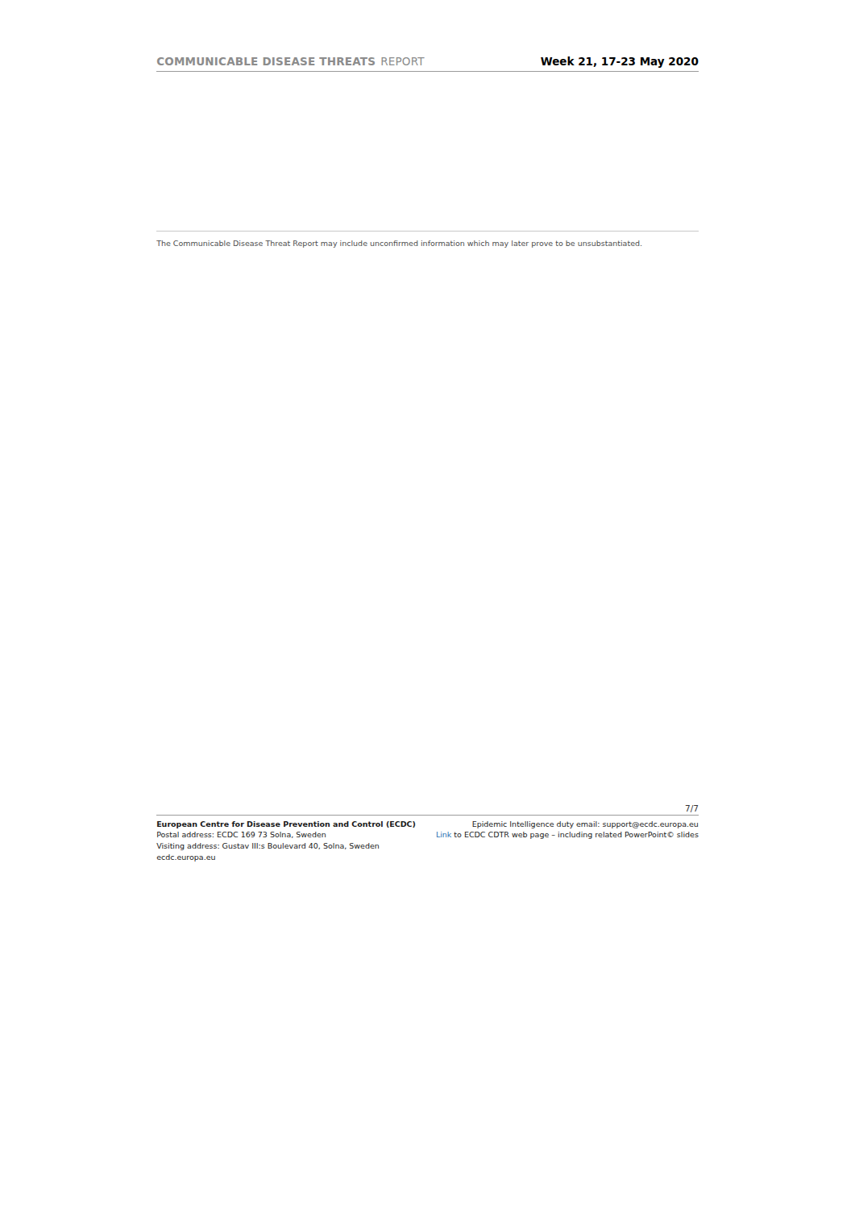COMMUNICABLE DISEASE THREATS REPORT
Week 21, 17-23 May 2020
The Communicable Disease Threat Report may include unconfirmed information which may later prove to be unsubstantiated.
7/7
European Centre for Disease Prevention and Control (ECDC)
Postal address: ECDC 169 73 Solna, Sweden
Visiting address: Gustav III:s Boulevard 40, Solna, Sweden
ecdc.europa.eu
Epidemic Intelligence duty email: support@ecdc.europa.eu
Link to ECDC CDTR web page – including related PowerPoint© slides